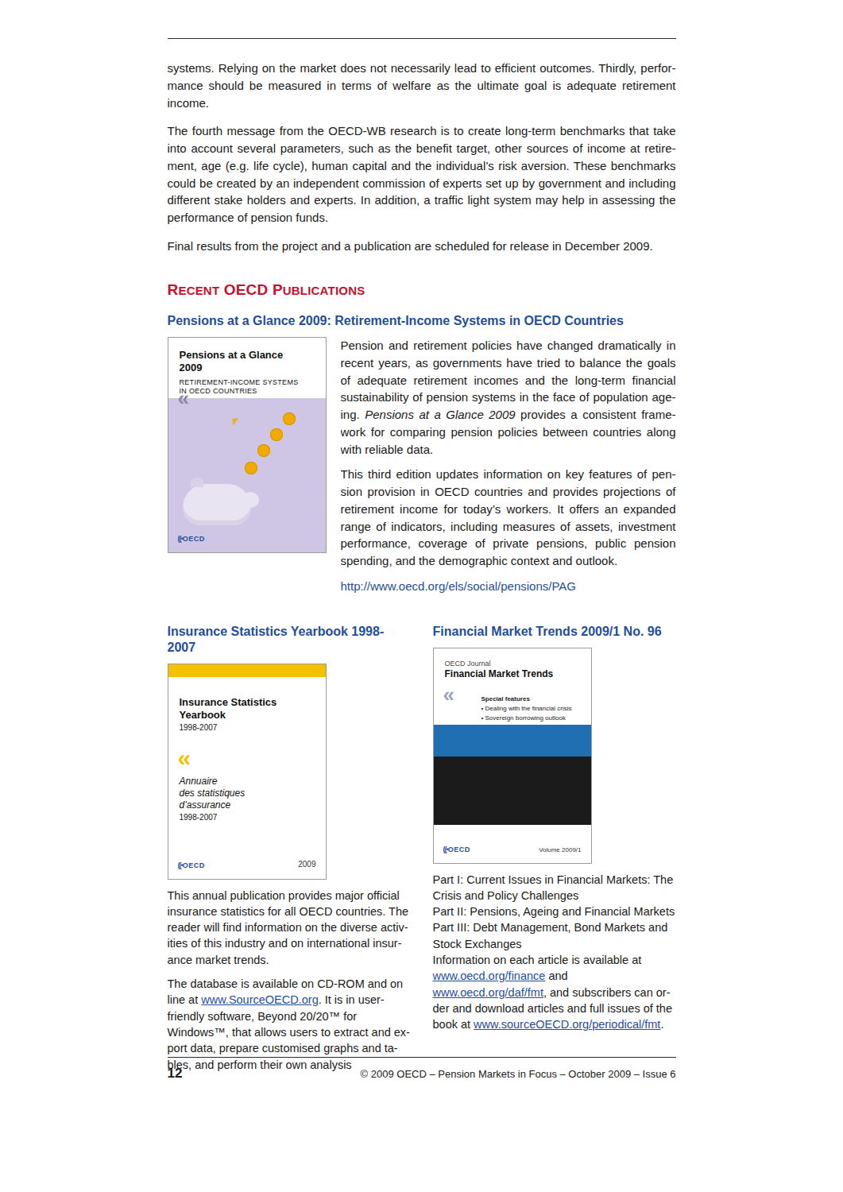systems. Relying on the market does not necessarily lead to efficient outcomes. Thirdly, performance should be measured in terms of welfare as the ultimate goal is adequate retirement income.
The fourth message from the OECD-WB research is to create long-term benchmarks that take into account several parameters, such as the benefit target, other sources of income at retirement, age (e.g. life cycle), human capital and the individual’s risk aversion. These benchmarks could be created by an independent commission of experts set up by government and including different stake holders and experts. In addition, a traffic light system may help in assessing the performance of pension funds.
Final results from the project and a publication are scheduled for release in December 2009.
RECENT OECD PUBLICATIONS
Pensions at a Glance 2009: Retirement-Income Systems in OECD Countries
Pensions at a Glance
2009
Retirement-Income Systems
in OECD Countries
«
OECD
Pension and retirement policies have changed dramatically in recent years, as governments have tried to balance the goals of adequate retirement incomes and the long-term financial sustainability of pension systems in the face of population ageing. Pensions at a Glance 2009 provides a consistent framework for comparing pension policies between countries along with reliable data.
This third edition updates information on key features of pension provision in OECD countries and provides projections of retirement income for today’s workers. It offers an expanded range of indicators, including measures of assets, investment performance, coverage of private pensions, public pension spending, and the demographic context and outlook.
http://www.oecd.org/els/social/pensions/PAG
Insurance Statistics Yearbook 1998-2007
Insurance Statistics
Yearbook
1998-2007
«
Annuaire
des statistiques
d’assurance
1998-2007
OECD
2009
This annual publication provides major official insurance statistics for all OECD countries. The reader will find information on the diverse activities of this industry and on international insurance market trends.
The database is available on CD-ROM and on line at www.SourceOECD.org. It is in user-friendly software, Beyond 20/20™ for Windows™, that allows users to extract and export data, prepare customised graphs and tables, and perform their own analysis
Financial Market Trends 2009/1 No. 96
OECD Journal
Financial Market Trends
«
Special features
• Dealing with the financial crisis
• Sovereign borrowing outlook
OECD
Volume 2009/1
Part I: Current Issues in Financial Markets: The Crisis and Policy Challenges
Part II: Pensions, Ageing and Financial Markets
Part III: Debt Management, Bond Markets and Stock Exchanges
Information on each article is available at www.oecd.org/finance and www.oecd.org/daf/fmt, and subscribers can order and download articles and full issues of the book at www.sourceOECD.org/periodical/fmt.
12
© 2009 OECD – Pension Markets in Focus – October 2009 – Issue 6